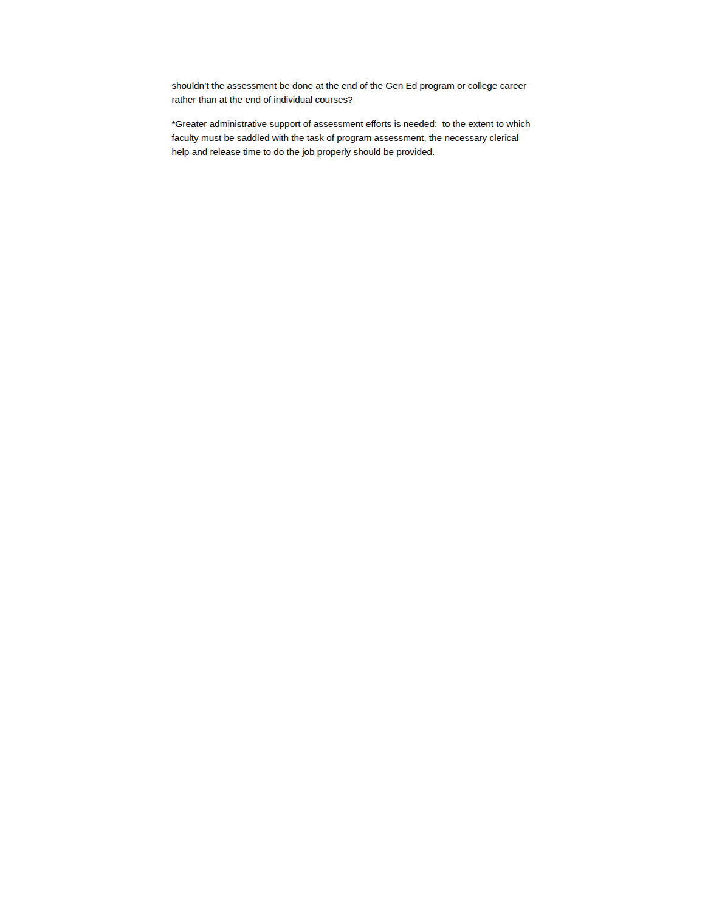shouldn’t the assessment be done at the end of the Gen Ed program or college career rather than at the end of individual courses?
*Greater administrative support of assessment efforts is needed: to the extent to which faculty must be saddled with the task of program assessment, the necessary clerical help and release time to do the job properly should be provided.